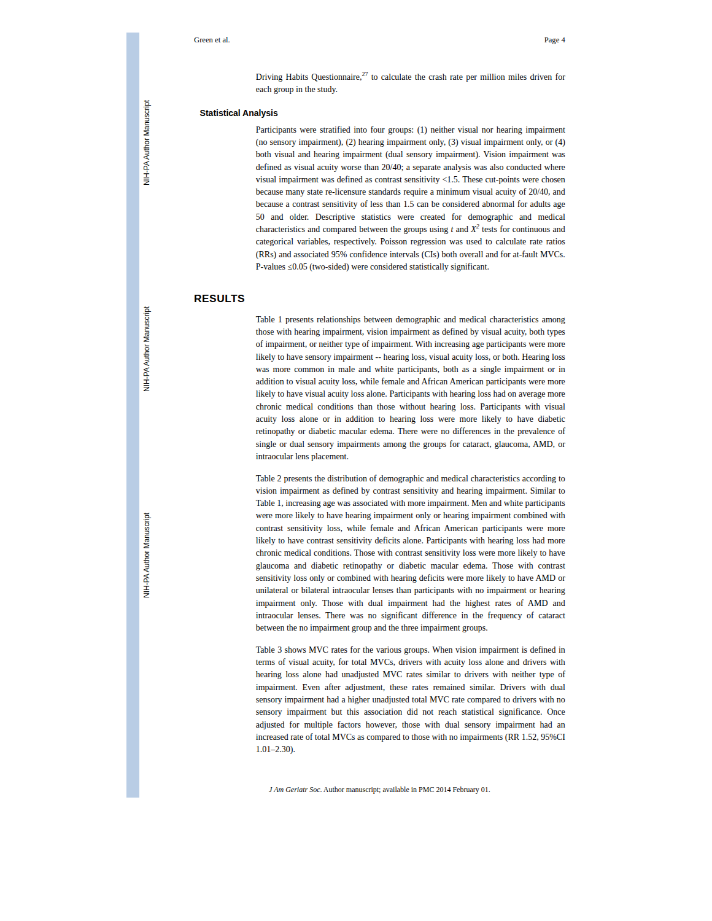NIH-PA Author Manuscript
NIH-PA Author Manuscript
NIH-PA Author Manuscript
Green et al. Page 4
Driving Habits Questionnaire,27 to calculate the crash rate per million miles driven for each group in the study.
Statistical Analysis
Participants were stratified into four groups: (1) neither visual nor hearing impairment (no sensory impairment), (2) hearing impairment only, (3) visual impairment only, or (4) both visual and hearing impairment (dual sensory impairment). Vision impairment was defined as visual acuity worse than 20/40; a separate analysis was also conducted where visual impairment was defined as contrast sensitivity <1.5. These cut-points were chosen because many state re-licensure standards require a minimum visual acuity of 20/40, and because a contrast sensitivity of less than 1.5 can be considered abnormal for adults age 50 and older. Descriptive statistics were created for demographic and medical characteristics and compared between the groups using t and X2 tests for continuous and categorical variables, respectively. Poisson regression was used to calculate rate ratios (RRs) and associated 95% confidence intervals (CIs) both overall and for at-fault MVCs. P-values ≤0.05 (two-sided) were considered statistically significant.
RESULTS
Table 1 presents relationships between demographic and medical characteristics among those with hearing impairment, vision impairment as defined by visual acuity, both types of impairment, or neither type of impairment. With increasing age participants were more likely to have sensory impairment -- hearing loss, visual acuity loss, or both. Hearing loss was more common in male and white participants, both as a single impairment or in addition to visual acuity loss, while female and African American participants were more likely to have visual acuity loss alone. Participants with hearing loss had on average more chronic medical conditions than those without hearing loss. Participants with visual acuity loss alone or in addition to hearing loss were more likely to have diabetic retinopathy or diabetic macular edema. There were no differences in the prevalence of single or dual sensory impairments among the groups for cataract, glaucoma, AMD, or intraocular lens placement.
Table 2 presents the distribution of demographic and medical characteristics according to vision impairment as defined by contrast sensitivity and hearing impairment. Similar to Table 1, increasing age was associated with more impairment. Men and white participants were more likely to have hearing impairment only or hearing impairment combined with contrast sensitivity loss, while female and African American participants were more likely to have contrast sensitivity deficits alone. Participants with hearing loss had more chronic medical conditions. Those with contrast sensitivity loss were more likely to have glaucoma and diabetic retinopathy or diabetic macular edema. Those with contrast sensitivity loss only or combined with hearing deficits were more likely to have AMD or unilateral or bilateral intraocular lenses than participants with no impairment or hearing impairment only. Those with dual impairment had the highest rates of AMD and intraocular lenses. There was no significant difference in the frequency of cataract between the no impairment group and the three impairment groups.
Table 3 shows MVC rates for the various groups. When vision impairment is defined in terms of visual acuity, for total MVCs, drivers with acuity loss alone and drivers with hearing loss alone had unadjusted MVC rates similar to drivers with neither type of impairment. Even after adjustment, these rates remained similar. Drivers with dual sensory impairment had a higher unadjusted total MVC rate compared to drivers with no sensory impairment but this association did not reach statistical significance. Once adjusted for multiple factors however, those with dual sensory impairment had an increased rate of total MVCs as compared to those with no impairments (RR 1.52, 95%CI 1.01–2.30).
J Am Geriatr Soc. Author manuscript; available in PMC 2014 February 01.